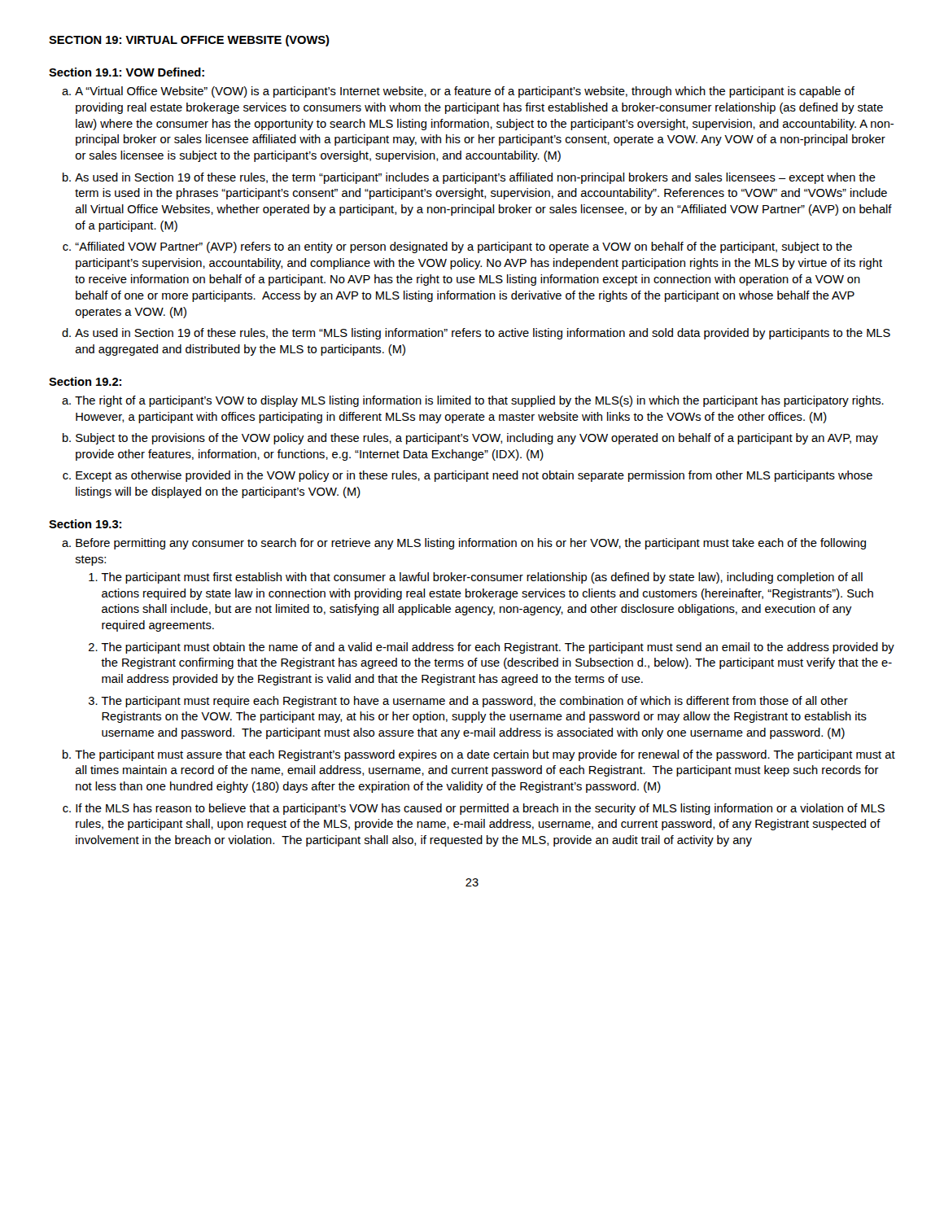SECTION 19: VIRTUAL OFFICE WEBSITE (VOWS)
Section 19.1: VOW Defined:
A “Virtual Office Website” (VOW) is a participant’s Internet website, or a feature of a participant’s website, through which the participant is capable of providing real estate brokerage services to consumers with whom the participant has first established a broker-consumer relationship (as defined by state law) where the consumer has the opportunity to search MLS listing information, subject to the participant’s oversight, supervision, and accountability. A non-principal broker or sales licensee affiliated with a participant may, with his or her participant’s consent, operate a VOW. Any VOW of a non-principal broker or sales licensee is subject to the participant’s oversight, supervision, and accountability. (M)
As used in Section 19 of these rules, the term “participant” includes a participant’s affiliated non-principal brokers and sales licensees – except when the term is used in the phrases “participant’s consent” and “participant’s oversight, supervision, and accountability”. References to “VOW” and “VOWs” include all Virtual Office Websites, whether operated by a participant, by a non-principal broker or sales licensee, or by an “Affiliated VOW Partner” (AVP) on behalf of a participant. (M)
“Affiliated VOW Partner” (AVP) refers to an entity or person designated by a participant to operate a VOW on behalf of the participant, subject to the participant’s supervision, accountability, and compliance with the VOW policy. No AVP has independent participation rights in the MLS by virtue of its right to receive information on behalf of a participant. No AVP has the right to use MLS listing information except in connection with operation of a VOW on behalf of one or more participants. Access by an AVP to MLS listing information is derivative of the rights of the participant on whose behalf the AVP operates a VOW. (M)
As used in Section 19 of these rules, the term “MLS listing information” refers to active listing information and sold data provided by participants to the MLS and aggregated and distributed by the MLS to participants. (M)
Section 19.2:
The right of a participant’s VOW to display MLS listing information is limited to that supplied by the MLS(s) in which the participant has participatory rights. However, a participant with offices participating in different MLSs may operate a master website with links to the VOWs of the other offices. (M)
Subject to the provisions of the VOW policy and these rules, a participant’s VOW, including any VOW operated on behalf of a participant by an AVP, may provide other features, information, or functions, e.g. “Internet Data Exchange” (IDX). (M)
Except as otherwise provided in the VOW policy or in these rules, a participant need not obtain separate permission from other MLS participants whose listings will be displayed on the participant’s VOW. (M)
Section 19.3:
Before permitting any consumer to search for or retrieve any MLS listing information on his or her VOW, the participant must take each of the following steps:
The participant must first establish with that consumer a lawful broker-consumer relationship (as defined by state law), including completion of all actions required by state law in connection with providing real estate brokerage services to clients and customers (hereinafter, “Registrants”). Such actions shall include, but are not limited to, satisfying all applicable agency, non-agency, and other disclosure obligations, and execution of any required agreements.
The participant must obtain the name of and a valid e-mail address for each Registrant. The participant must send an email to the address provided by the Registrant confirming that the Registrant has agreed to the terms of use (described in Subsection d., below). The participant must verify that the e-mail address provided by the Registrant is valid and that the Registrant has agreed to the terms of use.
The participant must require each Registrant to have a username and a password, the combination of which is different from those of all other Registrants on the VOW. The participant may, at his or her option, supply the username and password or may allow the Registrant to establish its username and password. The participant must also assure that any e-mail address is associated with only one username and password. (M)
The participant must assure that each Registrant’s password expires on a date certain but may provide for renewal of the password. The participant must at all times maintain a record of the name, email address, username, and current password of each Registrant. The participant must keep such records for not less than one hundred eighty (180) days after the expiration of the validity of the Registrant’s password. (M)
If the MLS has reason to believe that a participant’s VOW has caused or permitted a breach in the security of MLS listing information or a violation of MLS rules, the participant shall, upon request of the MLS, provide the name, e-mail address, username, and current password, of any Registrant suspected of involvement in the breach or violation. The participant shall also, if requested by the MLS, provide an audit trail of activity by any
23